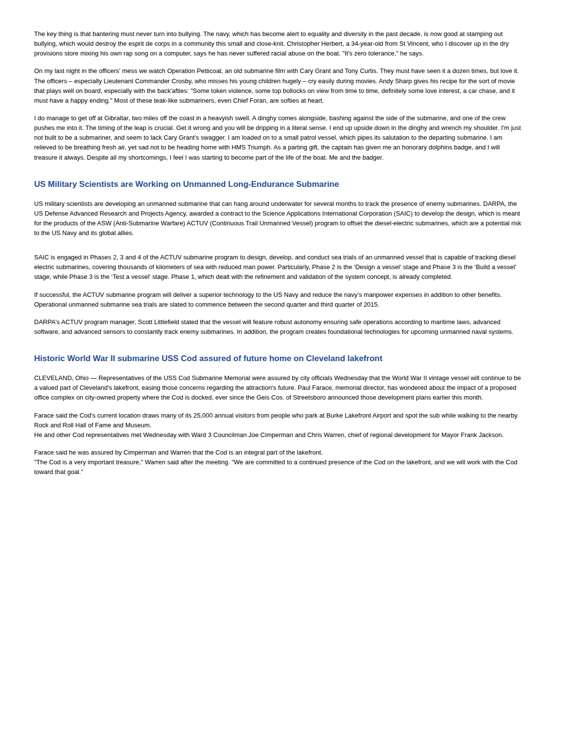The key thing is that bantering must never turn into bullying. The navy, which has become alert to equality and diversity in the past decade, is now good at stamping out bullying, which would destroy the esprit de corps in a community this small and close-knit. Christopher Herbert, a 34-year-old from St Vincent, who I discover up in the dry provisions store mixing his own rap song on a computer, says he has never suffered racial abuse on the boat. "It's zero tolerance," he says.
On my last night in the officers' mess we watch Operation Petticoat, an old submarine film with Cary Grant and Tony Curtis. They must have seen it a dozen times, but love it. The officers – especially Lieutenant Commander Crosby, who misses his young children hugely – cry easily during movies. Andy Sharp gives his recipe for the sort of movie that plays well on board, especially with the back'afties: "Some token violence, some top bollocks on view from time to time, definitely some love interest, a car chase, and it must have a happy ending." Most of these teak-like submariners, even Chief Foran, are softies at heart.
I do manage to get off at Gibraltar, two miles off the coast in a heavyish swell. A dinghy comes alongside, bashing against the side of the submarine, and one of the crew pushes me into it. The timing of the leap is crucial. Get it wrong and you will be dripping in a literal sense. I end up upside down in the dinghy and wrench my shoulder. I'm just not built to be a submariner, and seem to lack Cary Grant's swagger. I am loaded on to a small patrol vessel, which pipes its salutation to the departing submarine. I am relieved to be breathing fresh air, yet sad not to be heading home with HMS Triumph. As a parting gift, the captain has given me an honorary dolphins badge, and I will treasure it always. Despite all my shortcomings, I feel I was starting to become part of the life of the boat. Me and the badger.
US Military Scientists are Working on Unmanned Long-Endurance Submarine
US military scientists are developing an unmanned submarine that can hang around underwater for several months to track the presence of enemy submarines. DARPA, the US Defense Advanced Research and Projects Agency, awarded a contract to the Science Applications International Corporation (SAIC) to develop the design, which is meant for the products of the ASW (Anti-Submarine Warfare) ACTUV (Continuous Trail Unmanned Vessel) program to offset the diesel-electric submarines, which are a potential risk to the US Navy and its global allies.
SAIC is engaged in Phases 2, 3 and 4 of the ACTUV submarine program to design, develop, and conduct sea trials of an unmanned vessel that is capable of tracking diesel electric submarines, covering thousands of kilometers of sea with reduced man power. Particularly, Phase 2 is the ‘Design a vessel' stage and Phase 3 is the ‘Build a vessel' stage, while Phase 3 is the ‘Test a vessel' stage. Phase 1, which dealt with the refinement and validation of the system concept, is already completed.
If successful, the ACTUV submarine program will deliver a superior technology to the US Navy and reduce the navy’s manpower expenses in addition to other benefits. Operational unmanned submarine sea trials are slated to commence between the second quarter and third quarter of 2015.
DARPA's ACTUV program manager, Scott Littlefield stated that the vessel will feature robust autonomy ensuring safe operations according to maritime laws, advanced software, and advanced sensors to constantly track enemy submarines. In addition, the program creates foundational technologies for upcoming unmanned naval systems.
Historic World War II submarine USS Cod assured of future home on Cleveland lakefront
CLEVELAND, Ohio — Representatives of the USS Cod Submarine Memorial were assured by city officials Wednesday that the World War II vintage vessel will continue to be a valued part of Cleveland's lakefront, easing those concerns regarding the attraction's future. Paul Farace, memorial director, has wondered about the impact of a proposed office complex on city-owned property where the Cod is docked, ever since the Geis Cos. of Streetsboro announced those development plans earlier this month.
Farace said the Cod's current location draws many of its 25,000 annual visitors from people who park at Burke Lakefront Airport and spot the sub while walking to the nearby Rock and Roll Hall of Fame and Museum.
He and other Cod representatives met Wednesday with Ward 3 Councilman Joe Cimperman and Chris Warren, chief of regional development for Mayor Frank Jackson.
Farace said he was assured by Cimperman and Warren that the Cod is an integral part of the lakefront.
"The Cod is a very important treasure," Warren said after the meeting. "We are committed to a continued presence of the Cod on the lakefront, and we will work with the Cod toward that goal."